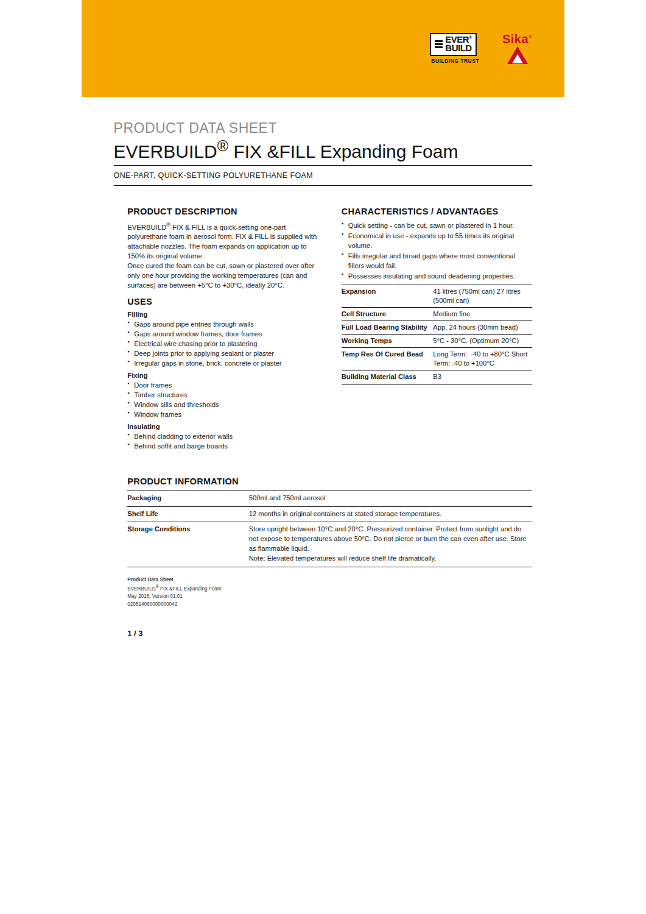EVER®
BUILD
BUILDING TRUST
Sika®
PRODUCT DATA SHEET
EVERBUILD® FIX &FILL Expanding Foam
ONE-PART, QUICK-SETTING POLYURETHANE FOAM
PRODUCT DESCRIPTION
EVERBUILD® FIX & FILL is a quick-setting one-part polyurethane foam in aerosol form. FIX & FILL is supplied with attachable nozzles. The foam expands on application up to 150% its original volume .
Once cured the foam can be cut, sawn or plastered over after only one hour providing the working temperatures (can and surfaces) are between +5°C to +30°C, ideally 20°C.
USES
Filling
Gaps around pipe entries through walls
Gaps around window frames, door frames
Electrical wire chasing prior to plastering
Deep joints prior to applying sealant or plaster
Irregular gaps in stone, brick, concrete or plaster
Fixing
Door frames
Timber structures
Window sills and thresholds
Window frames
Insulating
Behind cladding to exterior walls
Behind soffit and barge boards
CHARACTERISTICS / ADVANTAGES
Quick setting - can be cut, sawn or plastered in 1 hour.
Economical in use - expands up to 55 times its original volume.
Fills irregular and broad gaps where most conventional fillers would fail.
Possesses insulating and sound deadening properties.
| Expansion | 41 litres (750ml can) 27 litres (500ml can) |
| Cell Structure | Medium fine |
| Full Load Bearing Stability | App, 24 hours (30mm bead) |
| Working Temps | 5°C - 30°C. (Optimum 20°C) |
| Temp Res Of Cured Bead | Long Term: -40 to +80°C Short Term: -40 to +100°C |
| Building Material Class | B3 |
PRODUCT INFORMATION
| Packaging | 500ml and 750ml aerosol |
| Shelf Life | 12 months in original containers at stated storage temperatures. |
| Storage Conditions | Store upright between 10°C and 20°C. Pressurized container. Protect from sunlight and do not expose to temperatures above 50°C. Do not pierce or burn the can even after use. Store as flammable liquid. Note: Elevated temperatures will reduce shelf life dramatically. |
Product Data Sheet
EVERBUILD® FIX &FILL Expanding Foam
May 2018, Version 01.01
020514060000000042
1 / 3